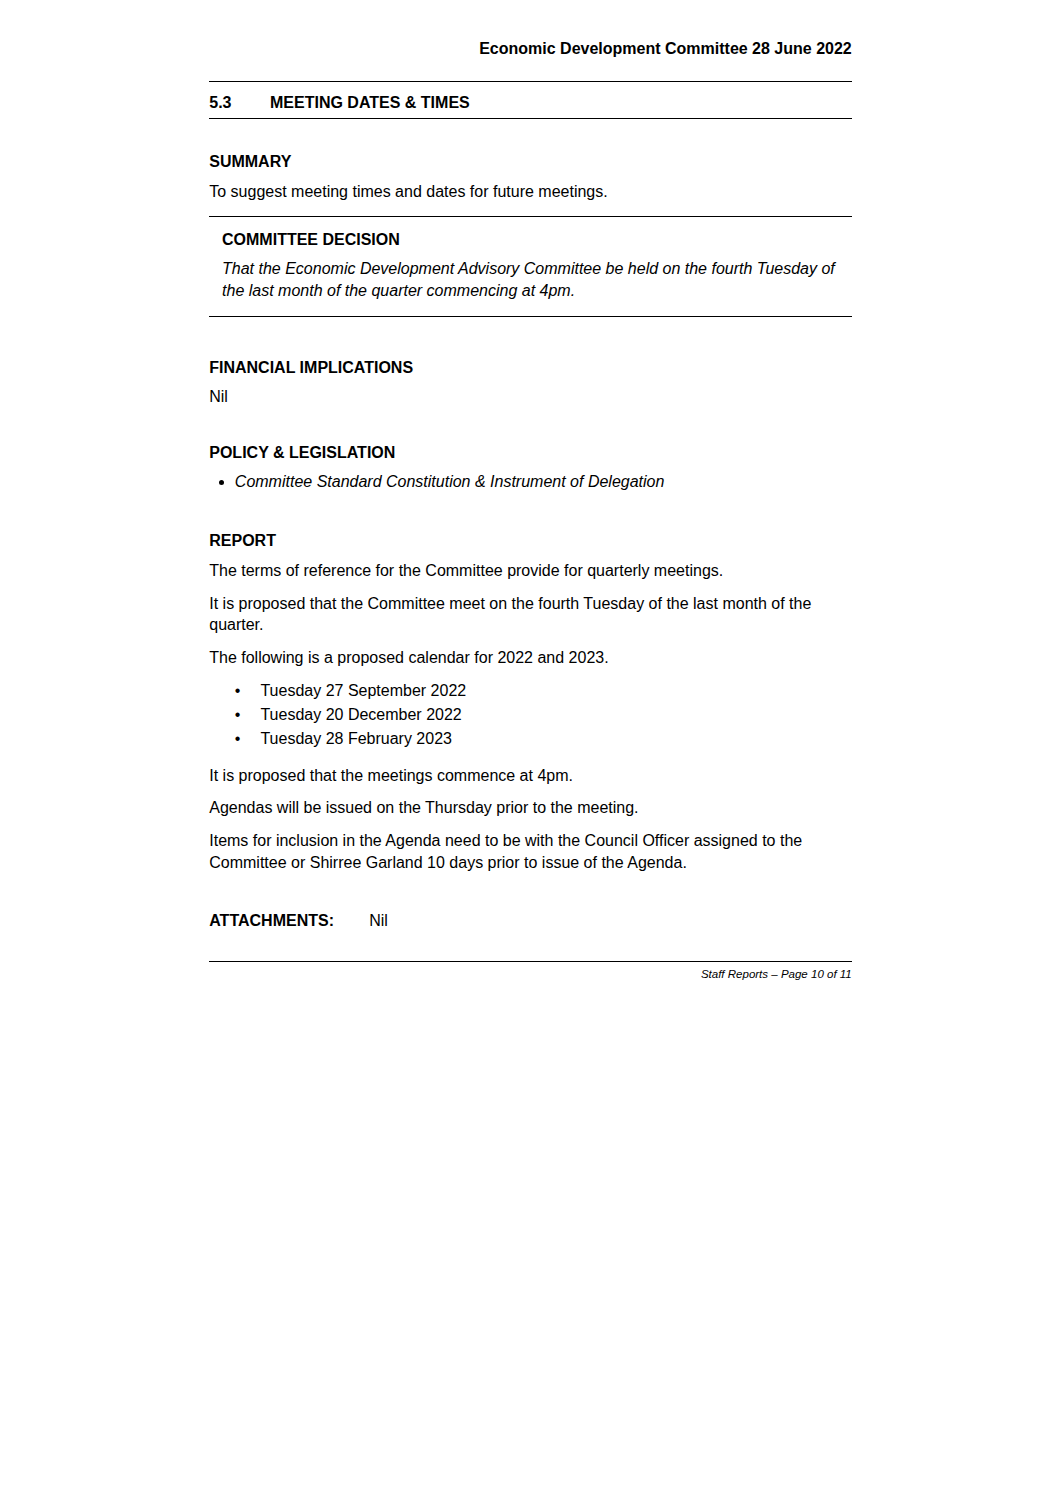Economic Development Committee 28 June 2022
5.3 MEETING DATES & TIMES
SUMMARY
To suggest meeting times and dates for future meetings.
COMMITTEE DECISION
That the Economic Development Advisory Committee be held on the fourth Tuesday of the last month of the quarter commencing at 4pm.
FINANCIAL IMPLICATIONS
Nil
POLICY & LEGISLATION
Committee Standard Constitution & Instrument of Delegation
REPORT
The terms of reference for the Committee provide for quarterly meetings.
It is proposed that the Committee meet on the fourth Tuesday of the last month of the quarter.
The following is a proposed calendar for 2022 and 2023.
Tuesday 27 September 2022
Tuesday 20 December 2022
Tuesday 28 February 2023
It is proposed that the meetings commence at 4pm.
Agendas will be issued on the Thursday prior to the meeting.
Items for inclusion in the Agenda need to be with the Council Officer assigned to the Committee or Shirree Garland 10 days prior to issue of the Agenda.
ATTACHMENTS: Nil
Staff Reports – Page 10 of 11